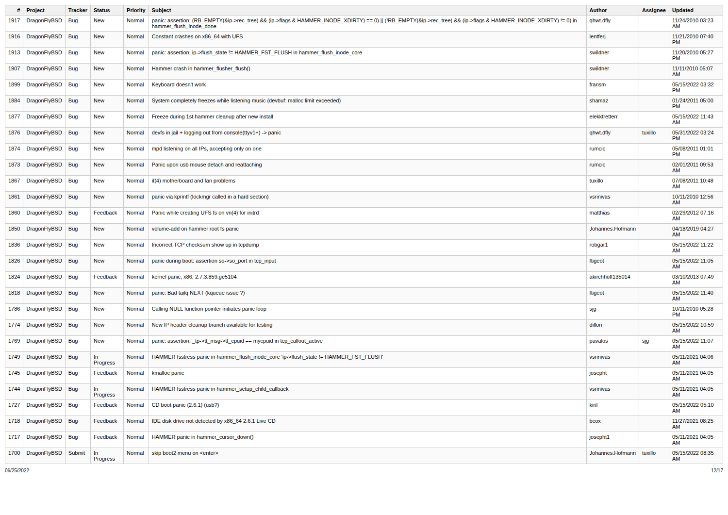| # | Project | Tracker | Status | Priority | Subject | Author | Assignee | Updated |
| --- | --- | --- | --- | --- | --- | --- | --- | --- |
| 1917 | DragonFlyBSD | Bug | New | Normal | panic: assertion: (RB_EMPTY(&ip->rec_tree) && (ip->flags & HAMMER_INODE_XDIRTY) == 0) // (!RB_EMPTY(&ip->rec_tree) && (ip->flags & HAMMER_INODE_XDIRTY) != 0) in hammer_flush_inode_done | qhwt.dfly | | 11/24/2010 03:23 AM |
| 1916 | DragonFlyBSD | Bug | New | Normal | Constant crashes on x86_64 with UFS | lentferj | | 11/21/2010 07:40 PM |
| 1913 | DragonFlyBSD | Bug | New | Normal | panic: assertion: ip->flush_state != HAMMER_FST_FLUSH in hammer_flush_inode_core | swildner | | 11/20/2010 05:27 PM |
| 1907 | DragonFlyBSD | Bug | New | Normal | Hammer crash in hammer_flusher_flush() | swildner | | 11/11/2010 05:07 AM |
| 1899 | DragonFlyBSD | Bug | New | Normal | Keyboard doesn't work | fransm | | 05/15/2022 03:32 PM |
| 1884 | DragonFlyBSD | Bug | New | Normal | System completely freezes while listening music (devbuf: malloc limit exceeded) | shamaz | | 01/24/2011 05:00 PM |
| 1877 | DragonFlyBSD | Bug | New | Normal | Freeze during 1st hammer cleanup after new install | elekktretterr | | 05/15/2022 11:43 AM |
| 1876 | DragonFlyBSD | Bug | New | Normal | devfs in jail + logging out from console(ttyv1+) -> panic | qhwt.dfly | tuxillo | 05/31/2022 03:24 PM |
| 1874 | DragonFlyBSD | Bug | New | Normal | mpd listening on all IPs, accepting only on one | rumcic | | 05/08/2011 01:01 PM |
| 1873 | DragonFlyBSD | Bug | New | Normal | Panic upon usb mouse detach and reattaching | rumcic | | 02/01/2011 09:53 AM |
| 1867 | DragonFlyBSD | Bug | New | Normal | it(4) motherboard and fan problems | tuxillo | | 07/08/2011 10:48 AM |
| 1861 | DragonFlyBSD | Bug | New | Normal | panic via kprintf (lockmgr called in a hard section) | vsrinivas | | 10/11/2010 12:56 AM |
| 1860 | DragonFlyBSD | Bug | Feedback | Normal | Panic while creating UFS fs on vn(4) for initrd | matthias | | 02/29/2012 07:16 AM |
| 1850 | DragonFlyBSD | Bug | New | Normal | volume-add on hammer root fs panic | Johannes.Hofmann | | 04/18/2019 04:27 AM |
| 1836 | DragonFlyBSD | Bug | New | Normal | Incorrect TCP checksum show up in tcpdump | robgar1 | | 05/15/2022 11:22 AM |
| 1826 | DragonFlyBSD | Bug | New | Normal | panic during boot: assertion so->so_port in tcp_input | ftigeot | | 05/15/2022 11:05 AM |
| 1824 | DragonFlyBSD | Bug | Feedback | Normal | kernel panic, x86, 2.7.3.859.ge5104 | akirchhoff135014 | | 03/10/2013 07:49 AM |
| 1818 | DragonFlyBSD | Bug | New | Normal | panic: Bad tailq NEXT (kqueue issue ?) | ftigeot | | 05/15/2022 11:40 AM |
| 1786 | DragonFlyBSD | Bug | New | Normal | Calling NULL function pointer initiates panic loop | sjg | | 10/11/2010 05:28 PM |
| 1774 | DragonFlyBSD | Bug | New | Normal | New IP header cleanup branch available for testing | dillon | | 05/15/2022 10:59 AM |
| 1769 | DragonFlyBSD | Bug | New | Normal | panic: assertion: _tp->tt_msg->tt_cpuid == mycpuid in tcp_callout_active | pavalos | sjg | 05/15/2022 11:07 AM |
| 1749 | DragonFlyBSD | Bug | In Progress | Normal | HAMMER fsstress panic in hammer_flush_inode_core 'ip->flush_state != HAMMER_FST_FLUSH' | vsrinivas | | 05/11/2021 04:06 AM |
| 1745 | DragonFlyBSD | Bug | Feedback | Normal | kmalloc panic | josepht | | 05/11/2021 04:05 AM |
| 1744 | DragonFlyBSD | Bug | In Progress | Normal | HAMMER fsstress panic in hammer_setup_child_callback | vsrinivas | | 05/11/2021 04:05 AM |
| 1727 | DragonFlyBSD | Bug | Feedback | Normal | CD boot panic (2.6.1) (usb?) | kiril | | 05/15/2022 05:10 AM |
| 1718 | DragonFlyBSD | Bug | Feedback | Normal | IDE disk drive not detected by x86_64 2.6.1 Live CD | bcox | | 11/27/2021 08:25 AM |
| 1717 | DragonFlyBSD | Bug | Feedback | Normal | HAMMER panic in hammer_cursor_down() | josepht1 | | 05/11/2021 04:05 AM |
| 1700 | DragonFlyBSD | Submit | In Progress | Normal | skip boot2 menu on <enter> | Johannes.Hofmann | tuxillo | 05/15/2022 08:35 AM |
06/25/2022
12/17